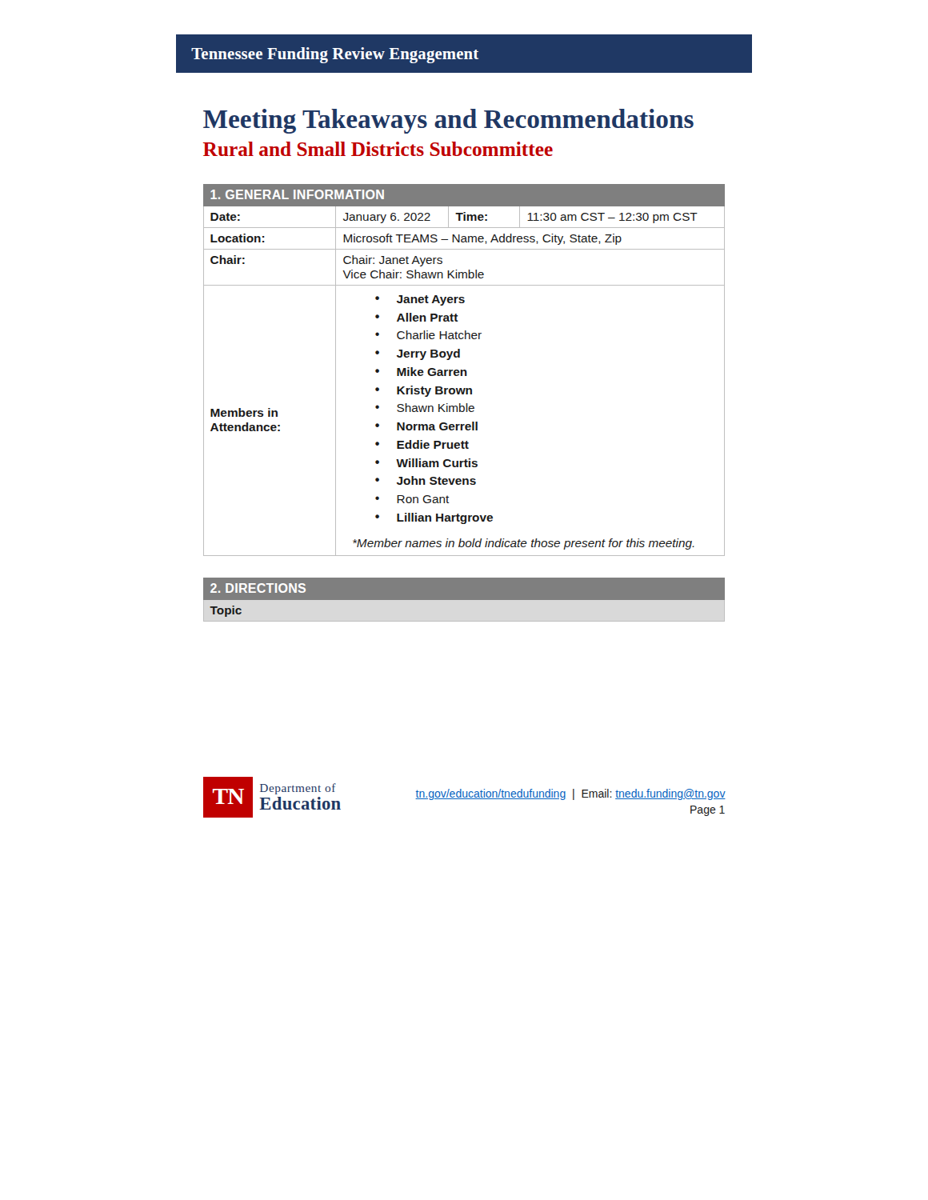Tennessee Funding Review Engagement
Meeting Takeaways and Recommendations
Rural and Small Districts Subcommittee
| 1. GENERAL INFORMATION |
| Date: | January 6. 2022 | Time: | 11:30 am CST – 12:30 pm CST |
| Location: | Microsoft TEAMS – Name, Address, City, State, Zip |
| Chair: | Chair: Janet Ayers Vice Chair: Shawn Kimble |
| Members in Attendance: | Janet Ayers Allen Pratt Charlie Hatcher Jerry Boyd Mike Garren Kristy Brown Shawn Kimble Norma Gerrell Eddie Pruett William Curtis John Stevens Ron Gant Lillian Hartgrove *Member names in bold indicate those present for this meeting. |
| 2. DIRECTIONS |
| Topic |
TN
Department of
Education
tn.gov/education/tnedufunding | Email: tnedu.funding@tn.gov
Page 1